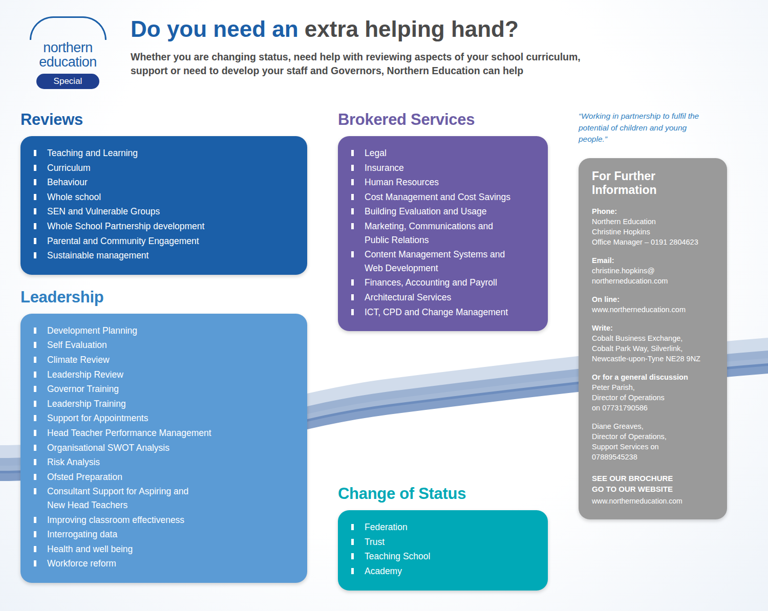northern
education
Special
Do you need an extra helping hand?
Whether you are changing status, need help with reviewing aspects of your school curriculum,
support or need to develop your staff and Governors, Northern Education can help
Reviews
Teaching and Learning
Curriculum
Behaviour
Whole school
SEN and Vulnerable Groups
Whole School Partnership development
Parental and Community Engagement
Sustainable management
Leadership
Development Planning
Self Evaluation
Climate Review
Leadership Review
Governor Training
Leadership Training
Support for Appointments
Head Teacher Performance Management
Organisational SWOT Analysis
Risk Analysis
Ofsted Preparation
Consultant Support for Aspiring andNew Head Teachers
Improving classroom effectiveness
Interrogating data
Health and well being
Workforce reform
Brokered Services
Legal
Insurance
Human Resources
Cost Management and Cost Savings
Building Evaluation and Usage
Marketing, Communications andPublic Relations
Content Management Systems andWeb Development
Finances, Accounting and Payroll
Architectural Services
ICT, CPD and Change Management
Change of Status
Federation
Trust
Teaching School
Academy
“Working in partnership to fulfil the potential of children and young people.”
For Further Information
Phone:
Northern Education
Christine Hopkins
Office Manager – 0191 2804623
Email:
christine.hopkins@
northerneducation.com
On line:
www.northerneducation.com
Write:
Cobalt Business Exchange,
Cobalt Park Way, Silverlink,
Newcastle-upon-Tyne NE28 9NZ
Or for a general discussion
Peter Parish,
Director of Operations
on 07731790586
Diane Greaves,
Director of Operations,
Support Services on
07889545238
SEE OUR BROCHURE
GO TO OUR WEBSITE www.northerneducation.com